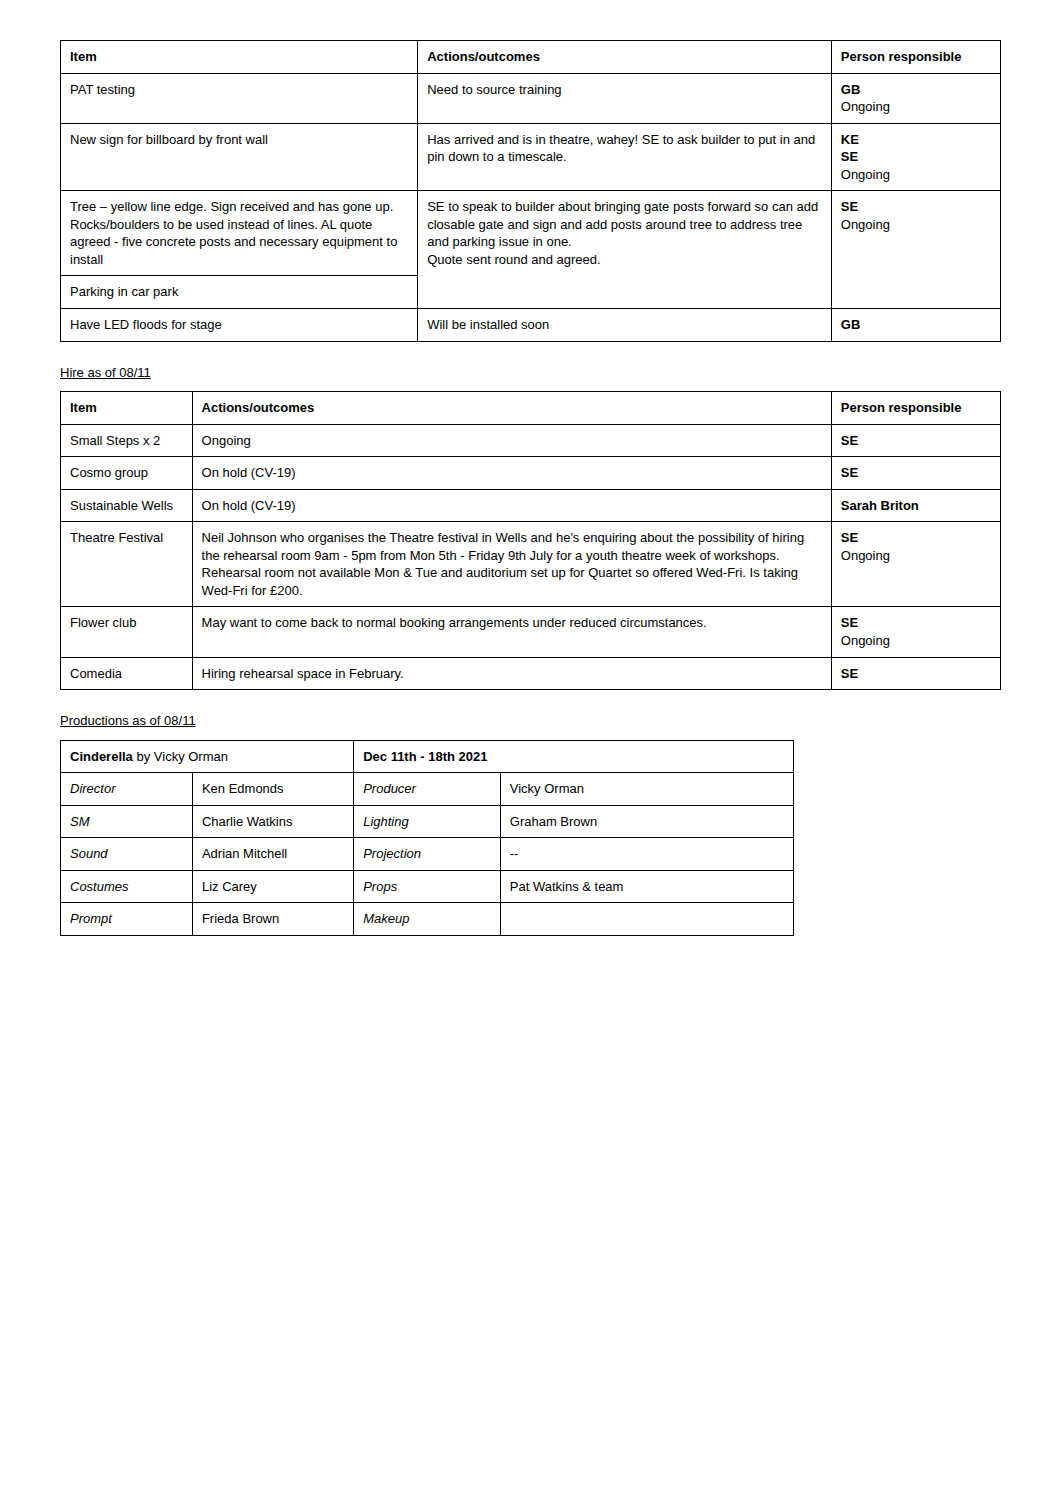| Item | Actions/outcomes | Person responsible |
| --- | --- | --- |
| PAT testing | Need to source training | GB Ongoing |
| New sign for billboard by front wall | Has arrived and is in theatre, wahey! SE to ask builder to put in and pin down to a timescale. | KE SE Ongoing |
| Tree – yellow line edge. Sign received and has gone up. Rocks/boulders to be used instead of lines. AL quote agreed - five concrete posts and necessary equipment to install | SE to speak to builder about bringing gate posts forward so can add closable gate and sign and add posts around tree to address tree and parking issue in one. Quote sent round and agreed. | SE Ongoing |
| Parking in car park |
| Have LED floods for stage | Will be installed soon | GB |
Hire as of 08/11
| Item | Actions/outcomes | Person responsible |
| --- | --- | --- |
| Small Steps x 2 | Ongoing | SE |
| Cosmo group | On hold (CV-19) | SE |
| Sustainable Wells | On hold (CV-19) | Sarah Briton |
| Theatre Festival | Neil Johnson who organises the Theatre festival in Wells and he's enquiring about the possibility of hiring the rehearsal room 9am - 5pm from Mon 5th - Friday 9th July for a youth theatre week of workshops. Rehearsal room not available Mon & Tue and auditorium set up for Quartet so offered Wed-Fri. Is taking Wed-Fri for £200. | SE Ongoing |
| Flower club | May want to come back to normal booking arrangements under reduced circumstances. | SE Ongoing |
| Comedia | Hiring rehearsal space in February. | SE |
Productions as of 08/11
| Cinderella by Vicky Orman | Dec 11th - 18th 2021 |
| Director | Ken Edmonds | Producer | Vicky Orman |
| SM | Charlie Watkins | Lighting | Graham Brown |
| Sound | Adrian Mitchell | Projection | -- |
| Costumes | Liz Carey | Props | Pat Watkins & team |
| Prompt | Frieda Brown | Makeup | |